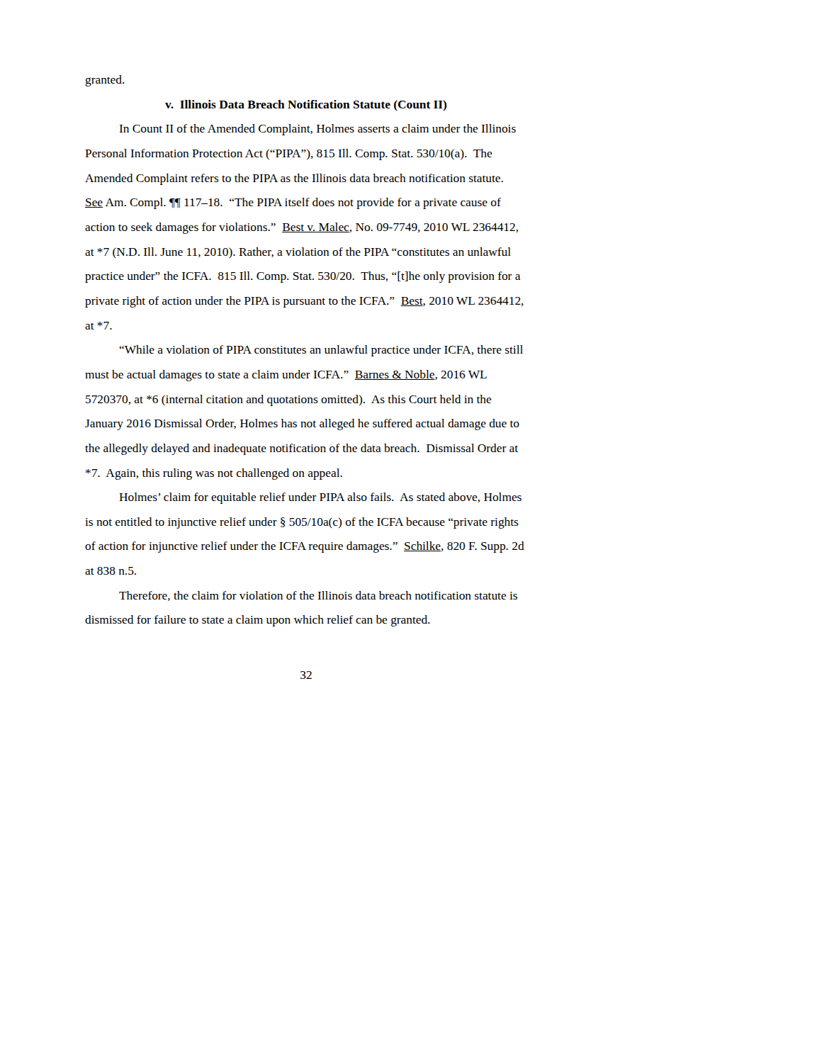granted.
v. Illinois Data Breach Notification Statute (Count II)
In Count II of the Amended Complaint, Holmes asserts a claim under the Illinois Personal Information Protection Act (“PIPA”), 815 Ill. Comp. Stat. 530/10(a). The Amended Complaint refers to the PIPA as the Illinois data breach notification statute. See Am. Compl. ¶¶ 117–18. “The PIPA itself does not provide for a private cause of action to seek damages for violations.” Best v. Malec, No. 09-7749, 2010 WL 2364412, at *7 (N.D. Ill. June 11, 2010). Rather, a violation of the PIPA “constitutes an unlawful practice under” the ICFA. 815 Ill. Comp. Stat. 530/20. Thus, “[t]he only provision for a private right of action under the PIPA is pursuant to the ICFA.” Best, 2010 WL 2364412, at *7.
“While a violation of PIPA constitutes an unlawful practice under ICFA, there still must be actual damages to state a claim under ICFA.” Barnes & Noble, 2016 WL 5720370, at *6 (internal citation and quotations omitted). As this Court held in the January 2016 Dismissal Order, Holmes has not alleged he suffered actual damage due to the allegedly delayed and inadequate notification of the data breach. Dismissal Order at *7. Again, this ruling was not challenged on appeal.
Holmes’ claim for equitable relief under PIPA also fails. As stated above, Holmes is not entitled to injunctive relief under § 505/10a(c) of the ICFA because “private rights of action for injunctive relief under the ICFA require damages.” Schilke, 820 F. Supp. 2d at 838 n.5.
Therefore, the claim for violation of the Illinois data breach notification statute is dismissed for failure to state a claim upon which relief can be granted.
32